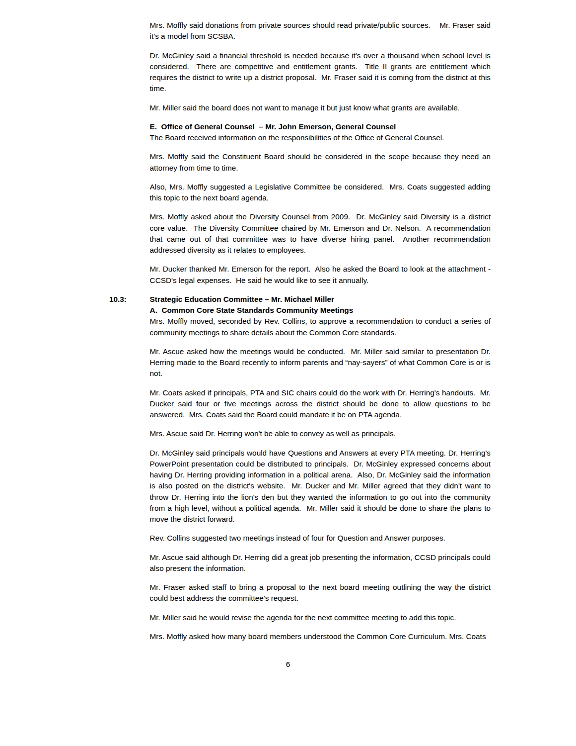Mrs. Moffly said donations from private sources should read private/public sources. Mr. Fraser said it's a model from SCSBA.
Dr. McGinley said a financial threshold is needed because it's over a thousand when school level is considered. There are competitive and entitlement grants. Title II grants are entitlement which requires the district to write up a district proposal. Mr. Fraser said it is coming from the district at this time.
Mr. Miller said the board does not want to manage it but just know what grants are available.
E. Office of General Counsel – Mr. John Emerson, General Counsel
The Board received information on the responsibilities of the Office of General Counsel.
Mrs. Moffly said the Constituent Board should be considered in the scope because they need an attorney from time to time.
Also, Mrs. Moffly suggested a Legislative Committee be considered. Mrs. Coats suggested adding this topic to the next board agenda.
Mrs. Moffly asked about the Diversity Counsel from 2009. Dr. McGinley said Diversity is a district core value. The Diversity Committee chaired by Mr. Emerson and Dr. Nelson. A recommendation that came out of that committee was to have diverse hiring panel. Another recommendation addressed diversity as it relates to employees.
Mr. Ducker thanked Mr. Emerson for the report. Also he asked the Board to look at the attachment - CCSD's legal expenses. He said he would like to see it annually.
10.3:
Strategic Education Committee – Mr. Michael Miller
A. Common Core State Standards Community Meetings
Mrs. Moffly moved, seconded by Rev. Collins, to approve a recommendation to conduct a series of community meetings to share details about the Common Core standards.
Mr. Ascue asked how the meetings would be conducted. Mr. Miller said similar to presentation Dr. Herring made to the Board recently to inform parents and “nay-sayers” of what Common Core is or is not.
Mr. Coats asked if principals, PTA and SIC chairs could do the work with Dr. Herring's handouts. Mr. Ducker said four or five meetings across the district should be done to allow questions to be answered. Mrs. Coats said the Board could mandate it be on PTA agenda.
Mrs. Ascue said Dr. Herring won't be able to convey as well as principals.
Dr. McGinley said principals would have Questions and Answers at every PTA meeting. Dr. Herring's PowerPoint presentation could be distributed to principals. Dr. McGinley expressed concerns about having Dr. Herring providing information in a political arena. Also, Dr. McGinley said the information is also posted on the district's website. Mr. Ducker and Mr. Miller agreed that they didn't want to throw Dr. Herring into the lion's den but they wanted the information to go out into the community from a high level, without a political agenda. Mr. Miller said it should be done to share the plans to move the district forward.
Rev. Collins suggested two meetings instead of four for Question and Answer purposes.
Mr. Ascue said although Dr. Herring did a great job presenting the information, CCSD principals could also present the information.
Mr. Fraser asked staff to bring a proposal to the next board meeting outlining the way the district could best address the committee's request.
Mr. Miller said he would revise the agenda for the next committee meeting to add this topic.
Mrs. Moffly asked how many board members understood the Common Core Curriculum. Mrs. Coats
6